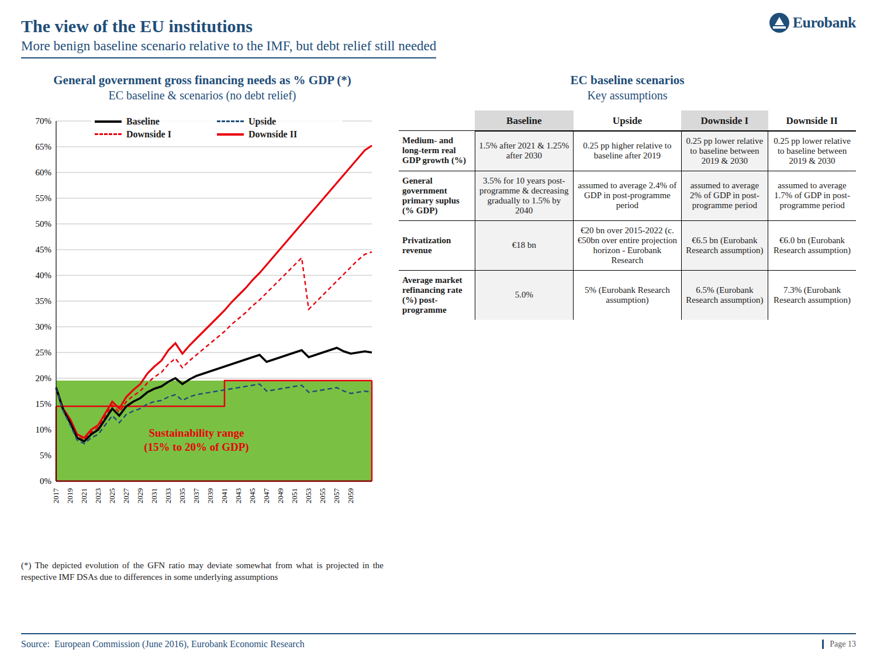The view of the EU institutions
More benign baseline scenario relative to the IMF, but debt relief still needed
Eurobank
General government gross financing needs as % GDP (*)
EC baseline & scenarios (no debt relief)
Baseline
Upside
Downside I
Downside II
70% 65% 60% 55% 50% 45% 40% 35% 30% 25% 20% 15% 10% 5% 0% Sustainability range (15% to 20% of GDP) 2017 2019 2021 2023 2025 2027 2029 2031 2033 2035 2037 2039 2041 2043 2045 2047 2049 2051 2053 2055 2057 2059
(*) The depicted evolution of the GFN ratio may deviate somewhat from what is projected in the respective IMF DSAs due to differences in some underlying assumptions
EC baseline scenarios
Key assumptions
| | Baseline | Upside | Downside I | Downside II |
| --- | --- | --- | --- | --- |
| Medium- and long-term real GDP growth (%) | 1.5% after 2021 & 1.25% after 2030 | 0.25 pp higher relative to baseline after 2019 | 0.25 pp lower relative to baseline between 2019 & 2030 | 0.25 pp lower relative to baseline between 2019 & 2030 |
| General government primary suplus (% GDP) | 3.5% for 10 years post-programme & decreasing gradually to 1.5% by 2040 | assumed to average 2.4% of GDP in post-programme period | assumed to average 2% of GDP in post-programme period | assumed to average 1.7% of GDP in post-programme period |
| Privatization revenue | €18 bn | €20 bn over 2015-2022 (c. €50bn over entire projection horizon - Eurobank Research | €6.5 bn (Eurobank Research assumption) | €6.0 bn (Eurobank Research assumption) |
| Average market refinancing rate (%) post-programme | 5.0% | 5% (Eurobank Research assumption) | 6.5% (Eurobank Research assumption) | 7.3% (Eurobank Research assumption) |
Source: European Commission (June 2016), Eurobank Economic Research
Page 13